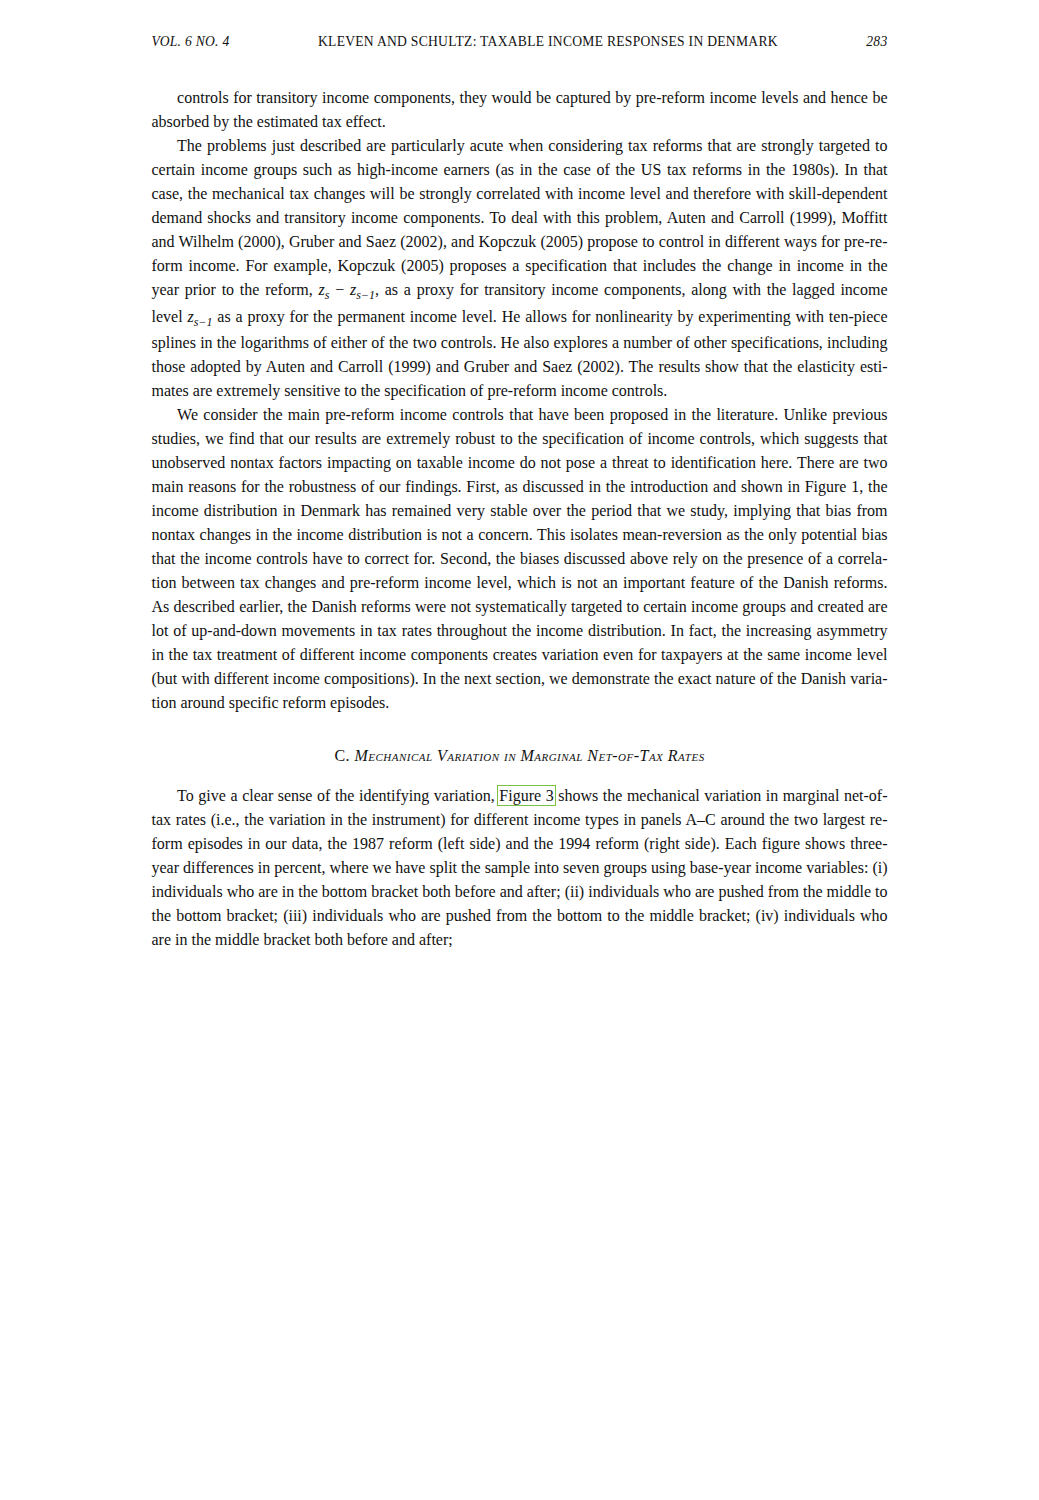VOL. 6 NO. 4 KLEVEN AND SCHULTZ: TAXABLE INCOME RESPONSES IN DENMARK 283
controls for transitory income components, they would be captured by pre-reform income levels and hence be absorbed by the estimated tax effect.
The problems just described are particularly acute when considering tax reforms that are strongly targeted to certain income groups such as high-income earners (as in the case of the US tax reforms in the 1980s). In that case, the mechanical tax changes will be strongly correlated with income level and therefore with skill-dependent demand shocks and transitory income components. To deal with this problem, Auten and Carroll (1999), Moffitt and Wilhelm (2000), Gruber and Saez (2002), and Kopczuk (2005) propose to control in different ways for pre-reform income. For example, Kopczuk (2005) proposes a specification that includes the change in income in the year prior to the reform, zs − zs−1, as a proxy for transitory income components, along with the lagged income level zs−1 as a proxy for the permanent income level. He allows for nonlinearity by experimenting with ten-piece splines in the logarithms of either of the two controls. He also explores a number of other specifications, including those adopted by Auten and Carroll (1999) and Gruber and Saez (2002). The results show that the elasticity estimates are extremely sensitive to the specification of pre-reform income controls.
We consider the main pre-reform income controls that have been proposed in the literature. Unlike previous studies, we find that our results are extremely robust to the specification of income controls, which suggests that unobserved nontax factors impacting on taxable income do not pose a threat to identification here. There are two main reasons for the robustness of our findings. First, as discussed in the introduction and shown in Figure 1, the income distribution in Denmark has remained very stable over the period that we study, implying that bias from nontax changes in the income distribution is not a concern. This isolates mean-reversion as the only potential bias that the income controls have to correct for. Second, the biases discussed above rely on the presence of a correlation between tax changes and pre-reform income level, which is not an important feature of the Danish reforms. As described earlier, the Danish reforms were not systematically targeted to certain income groups and created are lot of up-and-down movements in tax rates throughout the income distribution. In fact, the increasing asymmetry in the tax treatment of different income components creates variation even for taxpayers at the same income level (but with different income compositions). In the next section, we demonstrate the exact nature of the Danish variation around specific reform episodes.
C. Mechanical Variation in Marginal Net-of-Tax Rates
To give a clear sense of the identifying variation, Figure 3 shows the mechanical variation in marginal net-of-tax rates (i.e., the variation in the instrument) for different income types in panels A–C around the two largest reform episodes in our data, the 1987 reform (left side) and the 1994 reform (right side). Each figure shows three-year differences in percent, where we have split the sample into seven groups using base-year income variables: (i) individuals who are in the bottom bracket both before and after; (ii) individuals who are pushed from the middle to the bottom bracket; (iii) individuals who are pushed from the bottom to the middle bracket; (iv) individuals who are in the middle bracket both before and after;